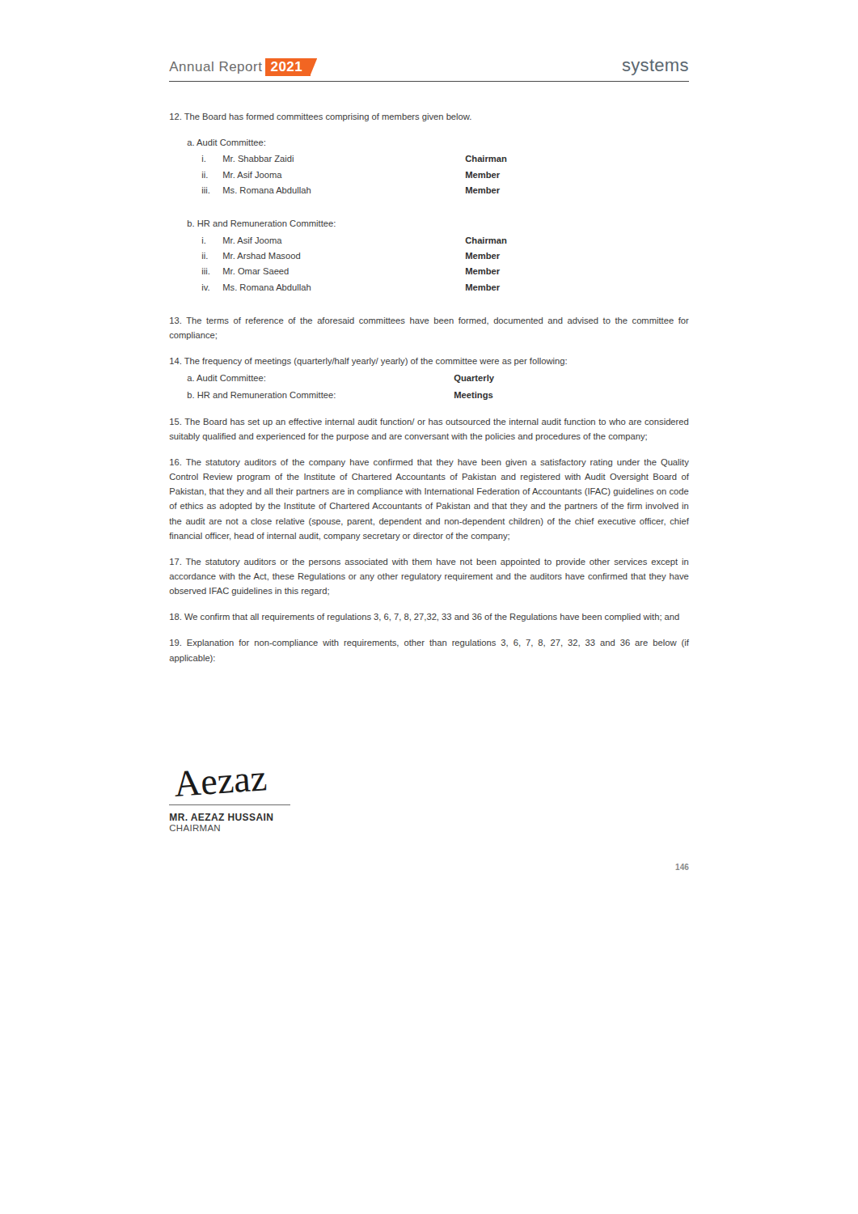Annual Report2021
systems
12. The Board has formed committees comprising of members given below.
a. Audit Committee:
| i. | Mr. Shabbar Zaidi | Chairman |
| ii. | Mr. Asif Jooma | Member |
| iii. | Ms. Romana Abdullah | Member |
b. HR and Remuneration Committee:
| i. | Mr. Asif Jooma | Chairman |
| ii. | Mr. Arshad Masood | Member |
| iii. | Mr. Omar Saeed | Member |
| iv. | Ms. Romana Abdullah | Member |
13. The terms of reference of the aforesaid committees have been formed, documented and advised to the committee for compliance;
14. The frequency of meetings (quarterly/half yearly/ yearly) of the committee were as per following:
| a. Audit Committee: | Quarterly |
| b. HR and Remuneration Committee: | Meetings |
15. The Board has set up an effective internal audit function/ or has outsourced the internal audit function to who are considered suitably qualified and experienced for the purpose and are conversant with the policies and procedures of the company;
16. The statutory auditors of the company have confirmed that they have been given a satisfactory rating under the Quality Control Review program of the Institute of Chartered Accountants of Pakistan and registered with Audit Oversight Board of Pakistan, that they and all their partners are in compliance with International Federation of Accountants (IFAC) guidelines on code of ethics as adopted by the Institute of Chartered Accountants of Pakistan and that they and the partners of the firm involved in the audit are not a close relative (spouse, parent, dependent and non-dependent children) of the chief executive officer, chief financial officer, head of internal audit, company secretary or director of the company;
17. The statutory auditors or the persons associated with them have not been appointed to provide other services except in accordance with the Act, these Regulations or any other regulatory requirement and the auditors have confirmed that they have observed IFAC guidelines in this regard;
18. We confirm that all requirements of regulations 3, 6, 7, 8, 27,32, 33 and 36 of the Regulations have been complied with; and
19. Explanation for non-compliance with requirements, other than regulations 3, 6, 7, 8, 27, 32, 33 and 36 are below (if applicable):
Aezaz
MR. AEZAZ HUSSAIN
CHAIRMAN
146